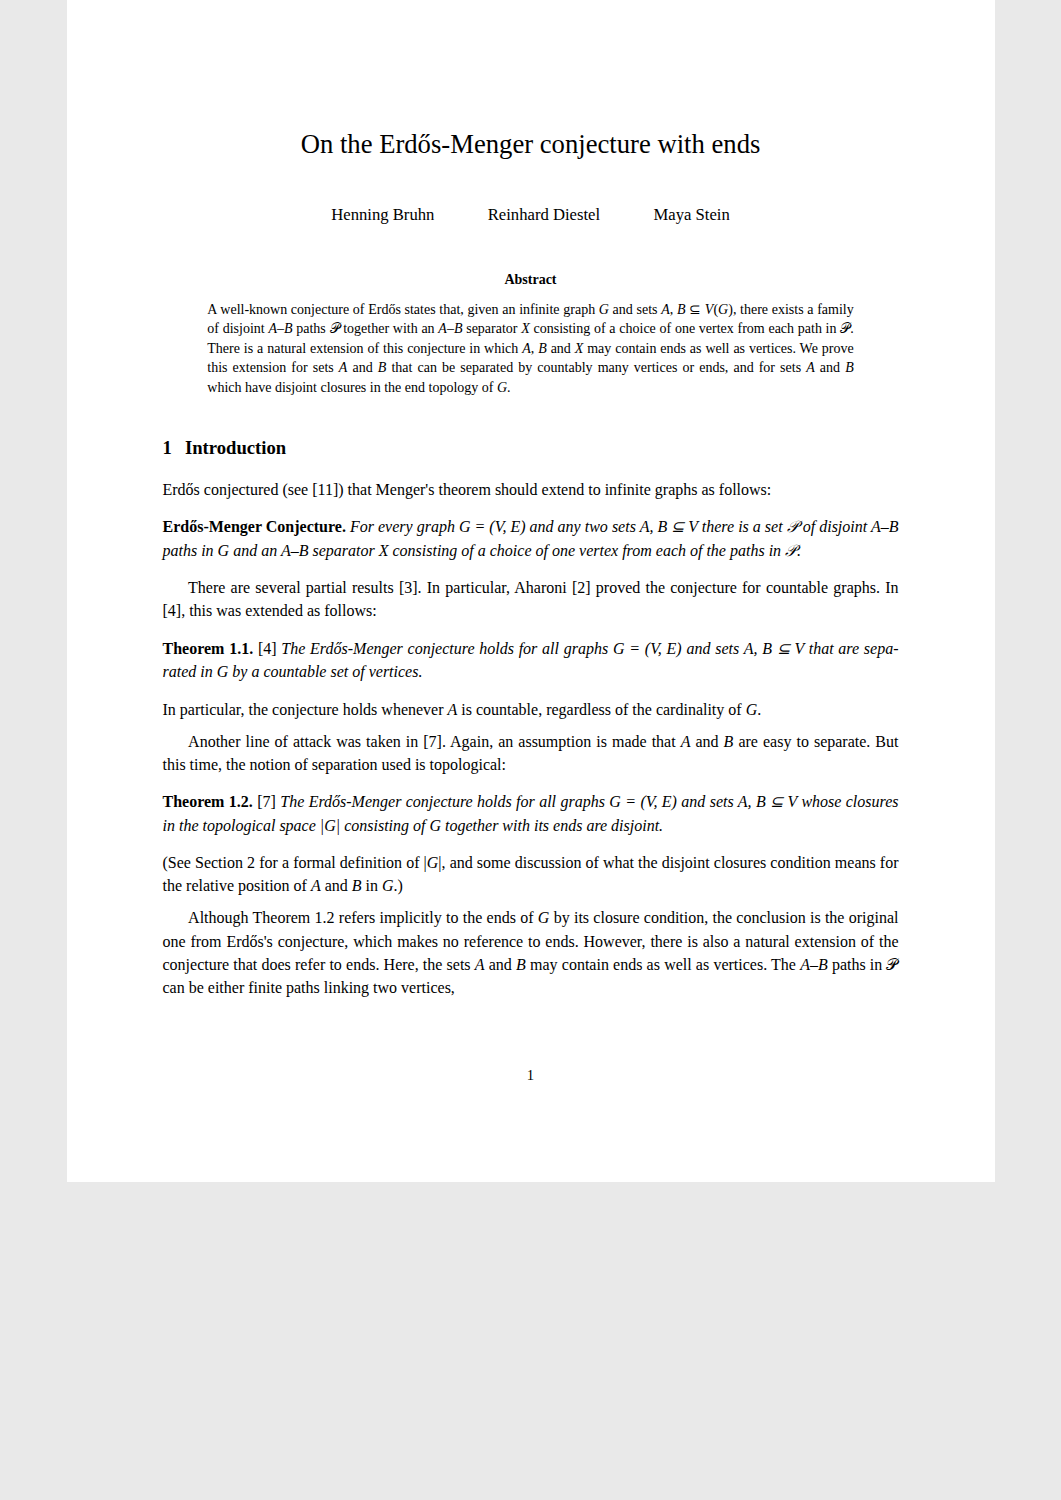On the Erdős-Menger conjecture with ends
Henning Bruhn Reinhard Diestel Maya Stein
Abstract
A well-known conjecture of Erdős states that, given an infinite graph G and sets A, B ⊆ V(G), there exists a family of disjoint A–B paths 𝒫 together with an A–B separator X consisting of a choice of one vertex from each path in 𝒫. There is a natural extension of this conjecture in which A, B and X may contain ends as well as vertices. We prove this extension for sets A and B that can be separated by countably many vertices or ends, and for sets A and B which have disjoint closures in the end topology of G.
1 Introduction
Erdős conjectured (see [11]) that Menger's theorem should extend to infinite graphs as follows:
Erdős-Menger Conjecture. For every graph G = (V, E) and any two sets A, B ⊆ V there is a set 𝒫 of disjoint A–B paths in G and an A–B separator X consisting of a choice of one vertex from each of the paths in 𝒫.
There are several partial results [3]. In particular, Aharoni [2] proved the conjecture for countable graphs. In [4], this was extended as follows:
Theorem 1.1. [4] The Erdős-Menger conjecture holds for all graphs G = (V, E) and sets A, B ⊆ V that are separated in G by a countable set of vertices.
In particular, the conjecture holds whenever A is countable, regardless of the cardinality of G.
Another line of attack was taken in [7]. Again, an assumption is made that A and B are easy to separate. But this time, the notion of separation used is topological:
Theorem 1.2. [7] The Erdős-Menger conjecture holds for all graphs G = (V, E) and sets A, B ⊆ V whose closures in the topological space |G| consisting of G together with its ends are disjoint.
(See Section 2 for a formal definition of |G|, and some discussion of what the disjoint closures condition means for the relative position of A and B in G.)
Although Theorem 1.2 refers implicitly to the ends of G by its closure condition, the conclusion is the original one from Erdős's conjecture, which makes no reference to ends. However, there is also a natural extension of the conjecture that does refer to ends. Here, the sets A and B may contain ends as well as vertices. The A–B paths in 𝒫 can be either finite paths linking two vertices,
1